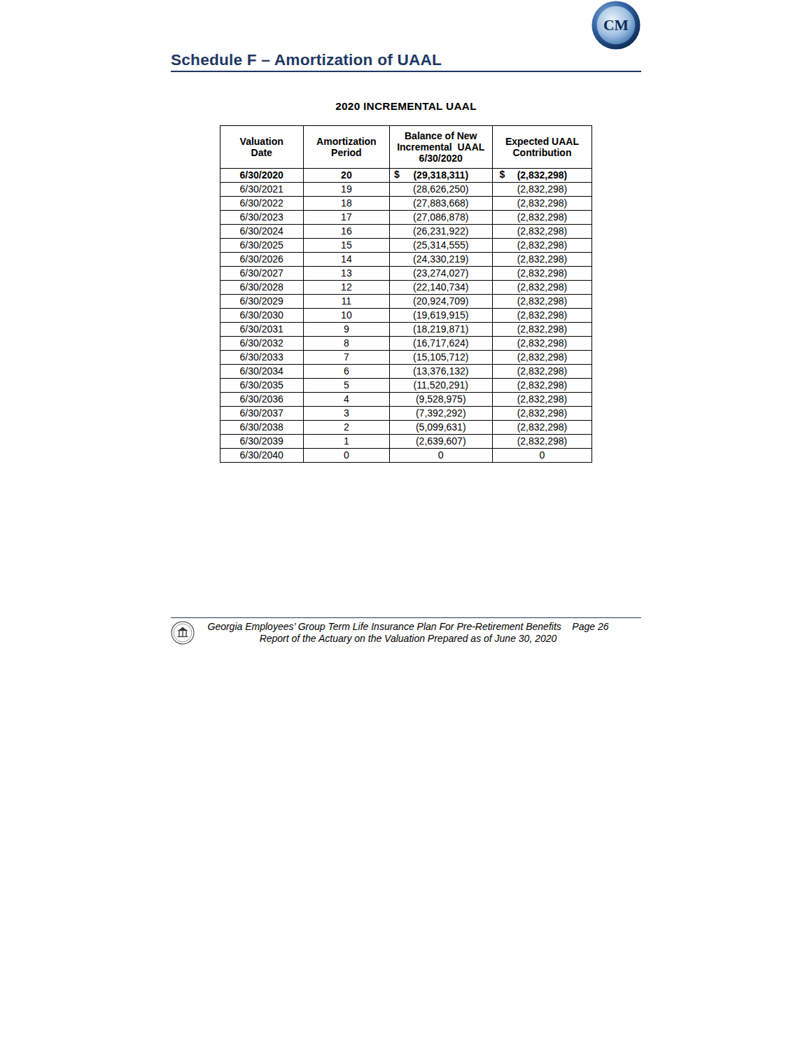CM
Schedule F – Amortization of UAAL
2020 INCREMENTAL UAAL
| Valuation Date | Amortization Period | Balance of New Incremental UAAL 6/30/2020 | Expected UAAL Contribution |
| --- | --- | --- | --- |
| 6/30/2020 | 20 | $ (29,318,311) | $ (2,832,298) |
| 6/30/2021 | 19 | (28,626,250) | (2,832,298) |
| 6/30/2022 | 18 | (27,883,668) | (2,832,298) |
| 6/30/2023 | 17 | (27,086,878) | (2,832,298) |
| 6/30/2024 | 16 | (26,231,922) | (2,832,298) |
| 6/30/2025 | 15 | (25,314,555) | (2,832,298) |
| 6/30/2026 | 14 | (24,330,219) | (2,832,298) |
| 6/30/2027 | 13 | (23,274,027) | (2,832,298) |
| 6/30/2028 | 12 | (22,140,734) | (2,832,298) |
| 6/30/2029 | 11 | (20,924,709) | (2,832,298) |
| 6/30/2030 | 10 | (19,619,915) | (2,832,298) |
| 6/30/2031 | 9 | (18,219,871) | (2,832,298) |
| 6/30/2032 | 8 | (16,717,624) | (2,832,298) |
| 6/30/2033 | 7 | (15,105,712) | (2,832,298) |
| 6/30/2034 | 6 | (13,376,132) | (2,832,298) |
| 6/30/2035 | 5 | (11,520,291) | (2,832,298) |
| 6/30/2036 | 4 | (9,528,975) | (2,832,298) |
| 6/30/2037 | 3 | (7,392,292) | (2,832,298) |
| 6/30/2038 | 2 | (5,099,631) | (2,832,298) |
| 6/30/2039 | 1 | (2,639,607) | (2,832,298) |
| 6/30/2040 | 0 | 0 | 0 |
Georgia Employees’ Group Term Life Insurance Plan For Pre-Retirement Benefits Page 26
Report of the Actuary on the Valuation Prepared as of June 30, 2020